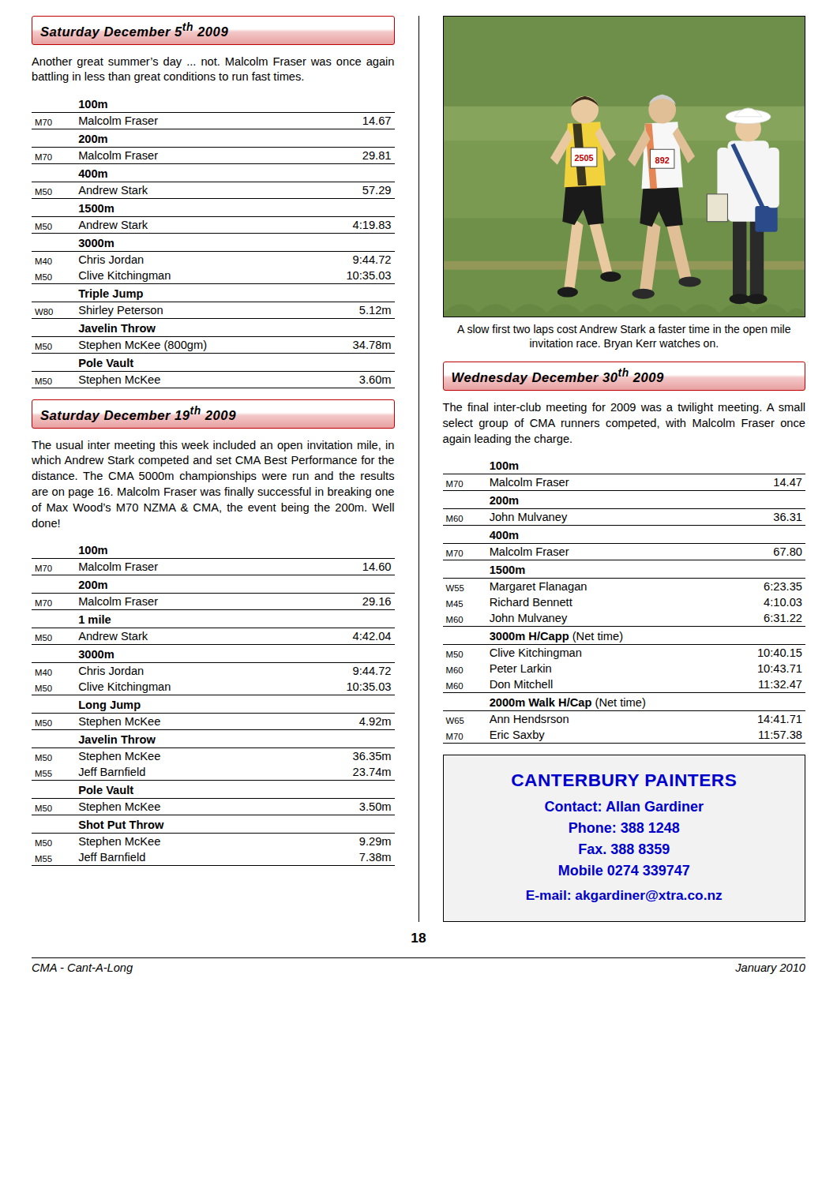Saturday December 5th 2009
Another great summer’s day ... not. Malcolm Fraser was once again battling in less than great conditions to run fast times.
| | 100m | |
| M70 | Malcolm Fraser | 14.67 |
| | 200m | |
| M70 | Malcolm Fraser | 29.81 |
| | 400m | |
| M50 | Andrew Stark | 57.29 |
| | 1500m | |
| M50 | Andrew Stark | 4:19.83 |
| | 3000m | |
| M40 | Chris Jordan | 9:44.72 |
| M50 | Clive Kitchingman | 10:35.03 |
| | Triple Jump | |
| W80 | Shirley Peterson | 5.12m |
| | Javelin Throw | |
| M50 | Stephen McKee (800gm) | 34.78m |
| | Pole Vault | |
| M50 | Stephen McKee | 3.60m |
Saturday December 19th 2009
The usual inter meeting this week included an open invitation mile, in which Andrew Stark competed and set CMA Best Performance for the distance. The CMA 5000m championships were run and the results are on page 16. Malcolm Fraser was finally successful in breaking one of Max Wood’s M70 NZMA & CMA, the event being the 200m. Well done!
| | 100m | |
| M70 | Malcolm Fraser | 14.60 |
| | 200m | |
| M70 | Malcolm Fraser | 29.16 |
| | 1 mile | |
| M50 | Andrew Stark | 4:42.04 |
| | 3000m | |
| M40 | Chris Jordan | 9:44.72 |
| M50 | Clive Kitchingman | 10:35.03 |
| | Long Jump | |
| M50 | Stephen McKee | 4.92m |
| | Javelin Throw | |
| M50 | Stephen McKee | 36.35m |
| M55 | Jeff Barnfield | 23.74m |
| | Pole Vault | |
| M50 | Stephen McKee | 3.50m |
| | Shot Put Throw | |
| M50 | Stephen McKee | 9.29m |
| M55 | Jeff Barnfield | 7.38m |
2505 892
A slow first two laps cost Andrew Stark a faster time in the open mile invitation race. Bryan Kerr watches on.
Wednesday December 30th 2009
The final inter-club meeting for 2009 was a twilight meeting. A small select group of CMA runners competed, with Malcolm Fraser once again leading the charge.
| | 100m | |
| M70 | Malcolm Fraser | 14.47 |
| | 200m | |
| M60 | John Mulvaney | 36.31 |
| | 400m | |
| M70 | Malcolm Fraser | 67.80 |
| | 1500m | |
| W55 | Margaret Flanagan | 6:23.35 |
| M45 | Richard Bennett | 4:10.03 |
| M60 | John Mulvaney | 6:31.22 |
| | 3000m H/Capp (Net time) | |
| M50 | Clive Kitchingman | 10:40.15 |
| M60 | Peter Larkin | 10:43.71 |
| M60 | Don Mitchell | 11:32.47 |
| | 2000m Walk H/Cap (Net time) | |
| W65 | Ann Hendsrson | 14:41.71 |
| M70 | Eric Saxby | 11:57.38 |
CANTERBURY PAINTERS
Contact: Allan Gardiner
Phone: 388 1248
Fax. 388 8359
Mobile 0274 339747
E-mail: akgardiner@xtra.co.nz
18
CMA - Cant-A-Long
January 2010